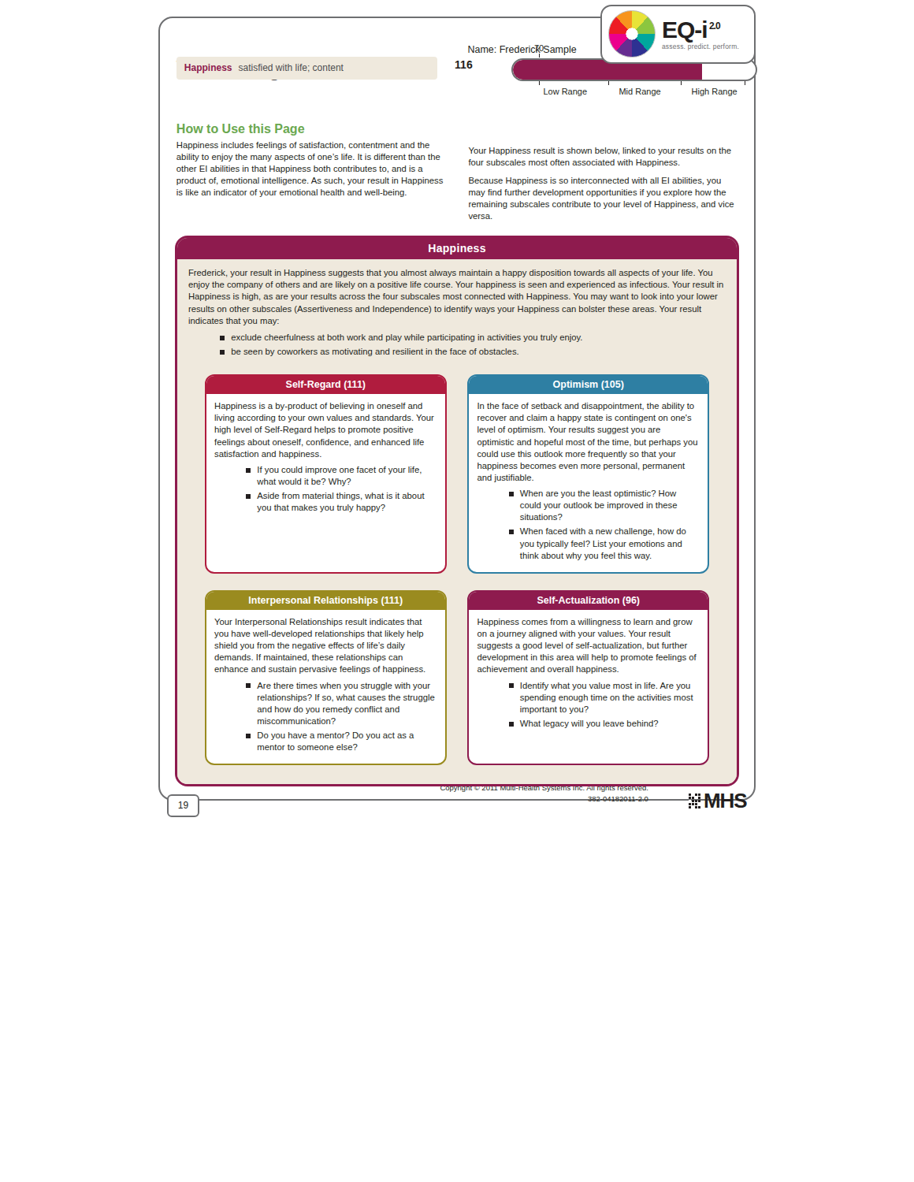EQ-i 2.0
assess. predict. perform.
Name: Frederick Sample
Well-Being Indicator
Happiness satisfied with life; content
116
70 90 100 110 130
Low Range Mid Range High Range
How to Use this Page
Happiness includes feelings of satisfaction, contentment and the ability to enjoy the many aspects of one’s life. It is different than the other EI abilities in that Happiness both contributes to, and is a product of, emotional intelligence. As such, your result in Happiness is like an indicator of your emotional health and well-being.
Your Happiness result is shown below, linked to your results on the four subscales most often associated with Happiness.
Because Happiness is so interconnected with all EI abilities, you may find further development opportunities if you explore how the remaining subscales contribute to your level of Happiness, and vice versa.
Happiness
Frederick, your result in Happiness suggests that you almost always maintain a happy disposition towards all aspects of your life. You enjoy the company of others and are likely on a positive life course. Your happiness is seen and experienced as infectious. Your result in Happiness is high, as are your results across the four subscales most connected with Happiness. You may want to look into your lower results on other subscales (Assertiveness and Independence) to identify ways your Happiness can bolster these areas. Your result indicates that you may:
exclude cheerfulness at both work and play while participating in activities you truly enjoy.
be seen by coworkers as motivating and resilient in the face of obstacles.
Self-Regard (111)
Happiness is a by-product of believing in oneself and living according to your own values and standards. Your high level of Self-Regard helps to promote positive feelings about oneself, confidence, and enhanced life satisfaction and happiness.
If you could improve one facet of your life, what would it be? Why?
Aside from material things, what is it about you that makes you truly happy?
Optimism (105)
In the face of setback and disappointment, the ability to recover and claim a happy state is contingent on one's level of optimism. Your results suggest you are optimistic and hopeful most of the time, but perhaps you could use this outlook more frequently so that your happiness becomes even more personal, permanent and justifiable.
When are you the least optimistic? How could your outlook be improved in these situations?
When faced with a new challenge, how do you typically feel? List your emotions and think about why you feel this way.
Interpersonal Relationships (111)
Your Interpersonal Relationships result indicates that you have well-developed relationships that likely help shield you from the negative effects of life’s daily demands. If maintained, these relationships can enhance and sustain pervasive feelings of happiness.
Are there times when you struggle with your relationships? If so, what causes the struggle and how do you remedy conflict and miscommunication?
Do you have a mentor? Do you act as a mentor to someone else?
Self-Actualization (96)
Happiness comes from a willingness to learn and grow on a journey aligned with your values. Your result suggests a good level of self-actualization, but further development in this area will help to promote feelings of achievement and overall happiness.
Identify what you value most in life. Are you spending enough time on the activities most important to you?
What legacy will you leave behind?
19
Copyright © 2011 Multi-Health Systems Inc. All rights reserved.
382-04182011-2.0
MHS